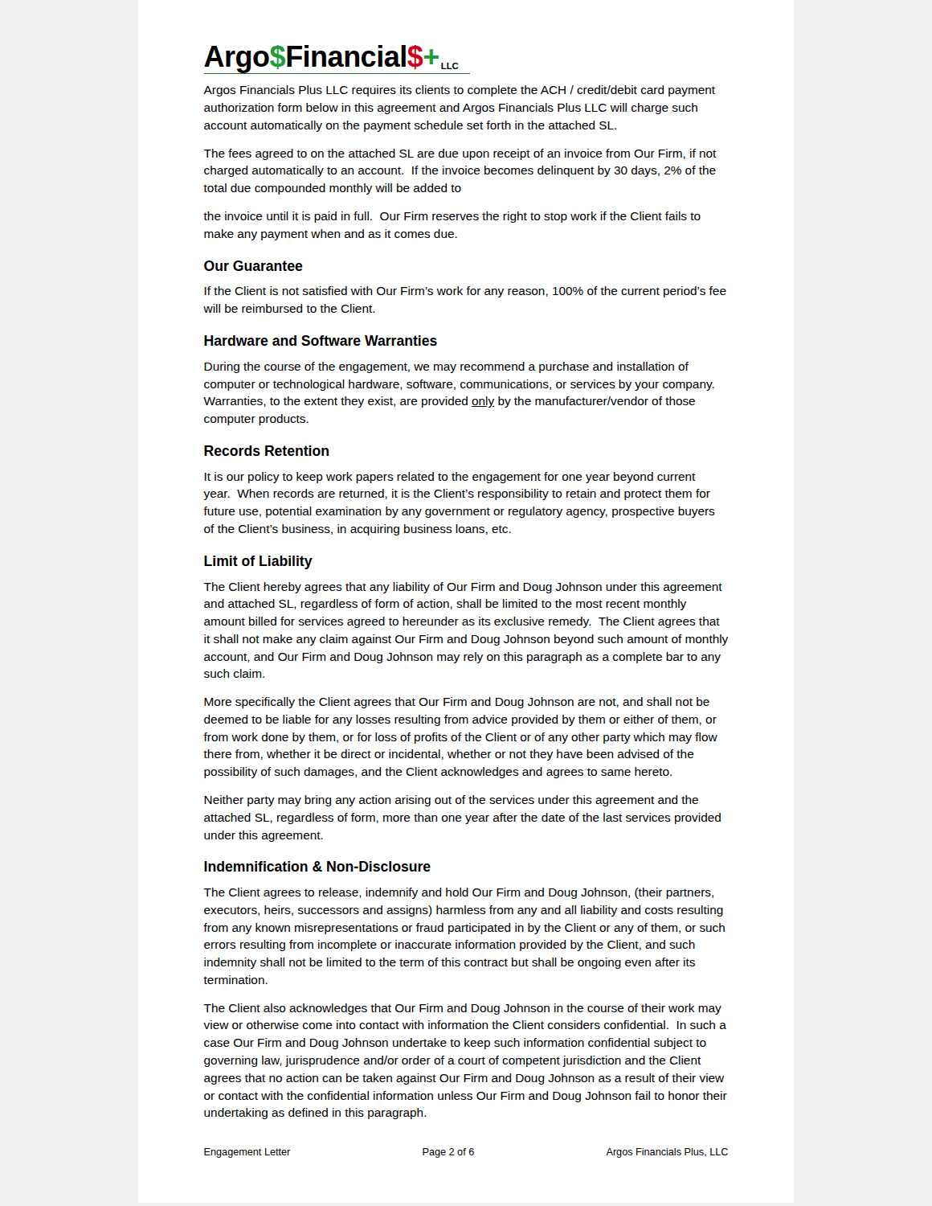Argo$Financial$+LLC
Argos Financials Plus LLC requires its clients to complete the ACH / credit/debit card payment authorization form below in this agreement and Argos Financials Plus LLC will charge such account automatically on the payment schedule set forth in the attached SL.
The fees agreed to on the attached SL are due upon receipt of an invoice from Our Firm, if not charged automatically to an account. If the invoice becomes delinquent by 30 days, 2% of the total due compounded monthly will be added to
the invoice until it is paid in full. Our Firm reserves the right to stop work if the Client fails to make any payment when and as it comes due.
Our Guarantee
If the Client is not satisfied with Our Firm’s work for any reason, 100% of the current period’s fee will be reimbursed to the Client.
Hardware and Software Warranties
During the course of the engagement, we may recommend a purchase and installation of computer or technological hardware, software, communications, or services by your company. Warranties, to the extent they exist, are provided only by the manufacturer/vendor of those computer products.
Records Retention
It is our policy to keep work papers related to the engagement for one year beyond current year. When records are returned, it is the Client’s responsibility to retain and protect them for future use, potential examination by any government or regulatory agency, prospective buyers of the Client’s business, in acquiring business loans, etc.
Limit of Liability
The Client hereby agrees that any liability of Our Firm and Doug Johnson under this agreement and attached SL, regardless of form of action, shall be limited to the most recent monthly amount billed for services agreed to hereunder as its exclusive remedy. The Client agrees that it shall not make any claim against Our Firm and Doug Johnson beyond such amount of monthly account, and Our Firm and Doug Johnson may rely on this paragraph as a complete bar to any such claim.
More specifically the Client agrees that Our Firm and Doug Johnson are not, and shall not be deemed to be liable for any losses resulting from advice provided by them or either of them, or from work done by them, or for loss of profits of the Client or of any other party which may flow there from, whether it be direct or incidental, whether or not they have been advised of the possibility of such damages, and the Client acknowledges and agrees to same hereto.
Neither party may bring any action arising out of the services under this agreement and the attached SL, regardless of form, more than one year after the date of the last services provided under this agreement.
Indemnification & Non-Disclosure
The Client agrees to release, indemnify and hold Our Firm and Doug Johnson, (their partners, executors, heirs, successors and assigns) harmless from any and all liability and costs resulting from any known misrepresentations or fraud participated in by the Client or any of them, or such errors resulting from incomplete or inaccurate information provided by the Client, and such indemnity shall not be limited to the term of this contract but shall be ongoing even after its termination.
The Client also acknowledges that Our Firm and Doug Johnson in the course of their work may view or otherwise come into contact with information the Client considers confidential. In such a case Our Firm and Doug Johnson undertake to keep such information confidential subject to governing law, jurisprudence and/or order of a court of competent jurisdiction and the Client agrees that no action can be taken against Our Firm and Doug Johnson as a result of their view or contact with the confidential information unless Our Firm and Doug Johnson fail to honor their undertaking as defined in this paragraph.
Engagement Letter
Page 2 of 6
Argos Financials Plus, LLC